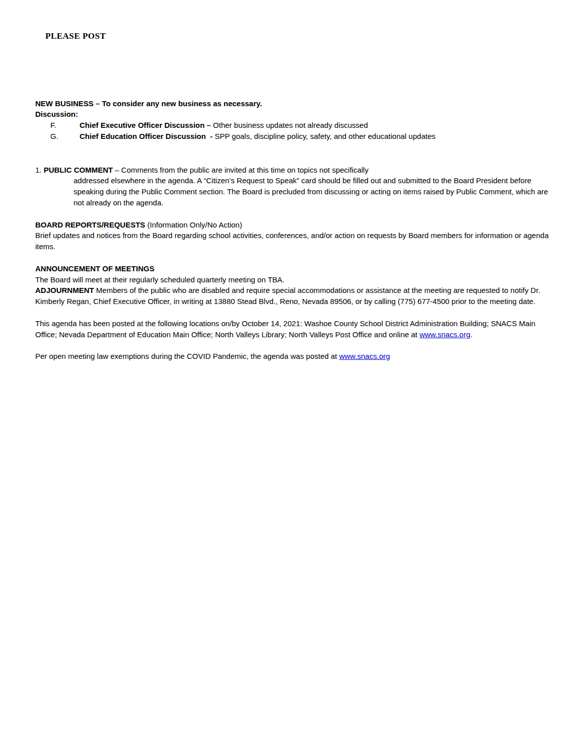PLEASE POST
NEW BUSINESS – To consider any new business as necessary.
Discussion:
F. Chief Executive Officer Discussion – Other business updates not already discussed
G. Chief Education Officer Discussion - SPP goals, discipline policy, safety, and other educational updates
1. PUBLIC COMMENT – Comments from the public are invited at this time on topics not specifically addressed elsewhere in the agenda. A “Citizen’s Request to Speak” card should be filled out and submitted to the Board President before speaking during the Public Comment section. The Board is precluded from discussing or acting on items raised by Public Comment, which are not already on the agenda.
BOARD REPORTS/REQUESTS (Information Only/No Action)
Brief updates and notices from the Board regarding school activities, conferences, and/or action on requests by Board members for information or agenda items.
ANNOUNCEMENT OF MEETINGS
The Board will meet at their regularly scheduled quarterly meeting on TBA.
ADJOURNMENT Members of the public who are disabled and require special accommodations or assistance at the meeting are requested to notify Dr. Kimberly Regan, Chief Executive Officer, in writing at 13880 Stead Blvd., Reno, Nevada 89506, or by calling (775) 677-4500 prior to the meeting date.
This agenda has been posted at the following locations on/by October 14, 2021: Washoe County School District Administration Building; SNACS Main Office; Nevada Department of Education Main Office; North Valleys Library; North Valleys Post Office and online at www.snacs.org.
Per open meeting law exemptions during the COVID Pandemic, the agenda was posted at www.snacs.org